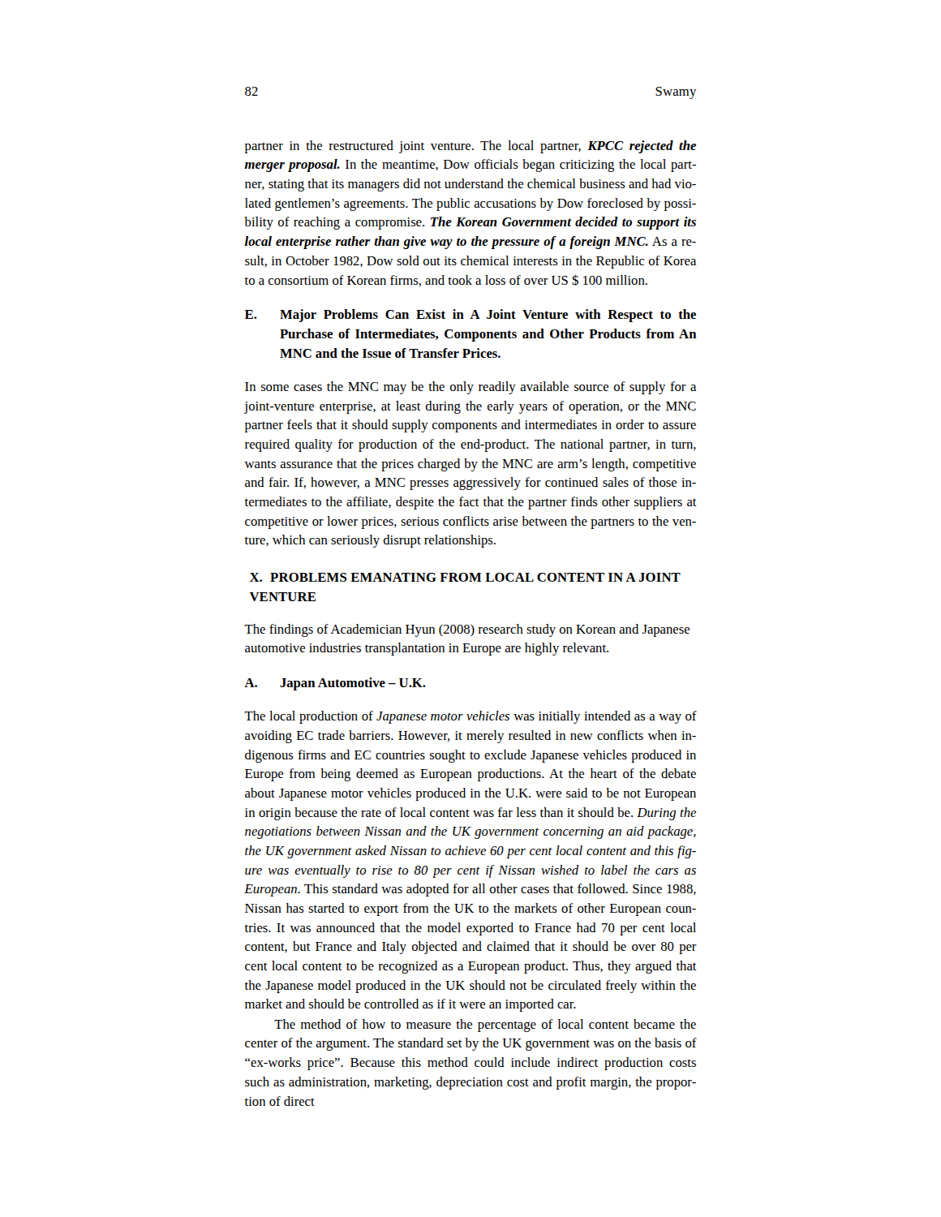82 Swamy
partner in the restructured joint venture. The local partner, KPCC rejected the merger proposal. In the meantime, Dow officials began criticizing the local partner, stating that its managers did not understand the chemical business and had violated gentlemen’s agreements. The public accusations by Dow foreclosed by possibility of reaching a compromise. The Korean Government decided to support its local enterprise rather than give way to the pressure of a foreign MNC. As a result, in October 1982, Dow sold out its chemical interests in the Republic of Korea to a consortium of Korean firms, and took a loss of over US $ 100 million.
E. Major Problems Can Exist in A Joint Venture with Respect to the Purchase of Intermediates, Components and Other Products from An MNC and the Issue of Transfer Prices.
In some cases the MNC may be the only readily available source of supply for a joint-venture enterprise, at least during the early years of operation, or the MNC partner feels that it should supply components and intermediates in order to assure required quality for production of the end-product. The national partner, in turn, wants assurance that the prices charged by the MNC are arm’s length, competitive and fair. If, however, a MNC presses aggressively for continued sales of those intermediates to the affiliate, despite the fact that the partner finds other suppliers at competitive or lower prices, serious conflicts arise between the partners to the venture, which can seriously disrupt relationships.
X. PROBLEMS EMANATING FROM LOCAL CONTENT IN A JOINT VENTURE
The findings of Academician Hyun (2008) research study on Korean and Japanese automotive industries transplantation in Europe are highly relevant.
A. Japan Automotive – U.K.
The local production of Japanese motor vehicles was initially intended as a way of avoiding EC trade barriers. However, it merely resulted in new conflicts when indigenous firms and EC countries sought to exclude Japanese vehicles produced in Europe from being deemed as European productions. At the heart of the debate about Japanese motor vehicles produced in the U.K. were said to be not European in origin because the rate of local content was far less than it should be. During the negotiations between Nissan and the UK government concerning an aid package, the UK government asked Nissan to achieve 60 per cent local content and this figure was eventually to rise to 80 per cent if Nissan wished to label the cars as European. This standard was adopted for all other cases that followed. Since 1988, Nissan has started to export from the UK to the markets of other European countries. It was announced that the model exported to France had 70 per cent local content, but France and Italy objected and claimed that it should be over 80 per cent local content to be recognized as a European product. Thus, they argued that the Japanese model produced in the UK should not be circulated freely within the market and should be controlled as if it were an imported car.
The method of how to measure the percentage of local content became the center of the argument. The standard set by the UK government was on the basis of “ex-works price”. Because this method could include indirect production costs such as administration, marketing, depreciation cost and profit margin, the proportion of direct